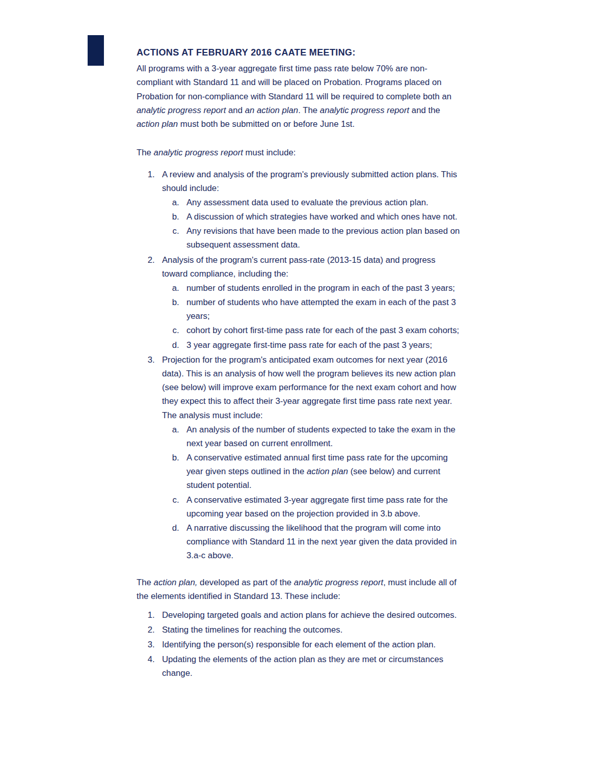Actions at February 2016 CAATE Meeting:
All programs with a 3-year aggregate first time pass rate below 70% are non-compliant with Standard 11 and will be placed on Probation. Programs placed on Probation for non-compliance with Standard 11 will be required to complete both an analytic progress report and an action plan. The analytic progress report and the action plan must both be submitted on or before June 1st.
The analytic progress report must include:
A review and analysis of the program's previously submitted action plans. This should include:
Any assessment data used to evaluate the previous action plan.
A discussion of which strategies have worked and which ones have not.
Any revisions that have been made to the previous action plan based on subsequent assessment data.
Analysis of the program's current pass-rate (2013-15 data) and progress toward compliance, including the:
number of students enrolled in the program in each of the past 3 years;
number of students who have attempted the exam in each of the past 3 years;
cohort by cohort first-time pass rate for each of the past 3 exam cohorts;
3 year aggregate first-time pass rate for each of the past 3 years;
Projection for the program's anticipated exam outcomes for next year (2016 data). This is an analysis of how well the program believes its new action plan (see below) will improve exam performance for the next exam cohort and how they expect this to affect their 3-year aggregate first time pass rate next year. The analysis must include:
An analysis of the number of students expected to take the exam in the next year based on current enrollment.
A conservative estimated annual first time pass rate for the upcoming year given steps outlined in the action plan (see below) and current student potential.
A conservative estimated 3-year aggregate first time pass rate for the upcoming year based on the projection provided in 3.b above.
A narrative discussing the likelihood that the program will come into compliance with Standard 11 in the next year given the data provided in 3.a-c above.
The action plan, developed as part of the analytic progress report, must include all of the elements identified in Standard 13. These include:
Developing targeted goals and action plans for achieve the desired outcomes.
Stating the timelines for reaching the outcomes.
Identifying the person(s) responsible for each element of the action plan.
Updating the elements of the action plan as they are met or circumstances change.